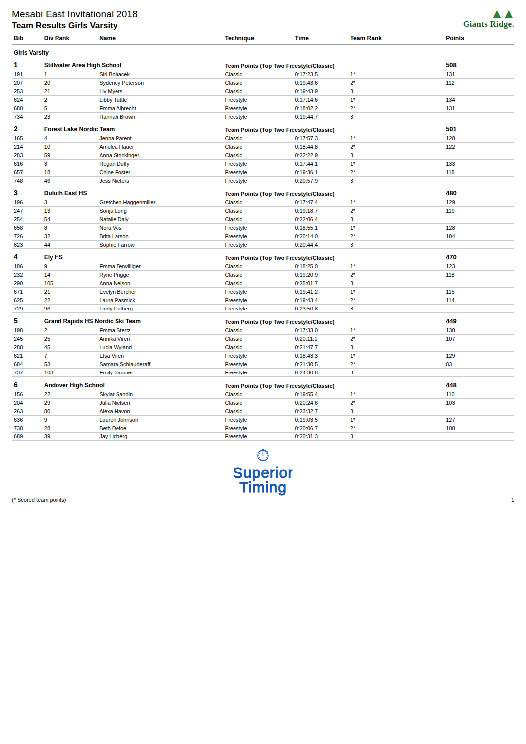▲▲
Giants Ridge.
Mesabi East Invitational 2018
Team Results Girls Varsity
| Bib | Div Rank | Name | Technique | Time | Team Rank | Points |
| --- | --- | --- | --- | --- | --- | --- |
| Girls Varsity |
| 1 | Stillwater Area High School | Team Points (Top Two Freestyle/Classic) | 508 |
| 191 | 1 | Siri Bohacek | Classic | 0:17:23.5 | 1* | 131 |
| 207 | 20 | Sydeney Peterson | Classic | 0:19:43.6 | 2* | 112 |
| 253 | 21 | Liv Myers | Classic | 0:19:43.9 | 3 | |
| 624 | 2 | Libby Tuttle | Freestyle | 0:17:14.6 | 1* | 134 |
| 680 | 5 | Emma Albrecht | Freestyle | 0:18:02.2 | 2* | 131 |
| 734 | 23 | Hannah Brown | Freestyle | 0:19:44.7 | 3 | |
| 2 | Forest Lake Nordic Team | Team Points (Top Two Freestyle/Classic) | 501 |
| 165 | 4 | Jenna Parent | Classic | 0:17:57.3 | 1* | 128 |
| 214 | 10 | Amelea Hauer | Classic | 0:18:44.8 | 2* | 122 |
| 283 | 59 | Anna Stockinger | Classic | 0:22:22.9 | 3 | |
| 616 | 3 | Regan Duffy | Freestyle | 0:17:44.1 | 1* | 133 |
| 657 | 18 | Chloe Foster | Freestyle | 0:19:36.1 | 2* | 118 |
| 748 | 46 | Jess Nieters | Freestyle | 0:20:57.9 | 3 | |
| 3 | Duluth East HS | Team Points (Top Two Freestyle/Classic) | 480 |
| 196 | 3 | Gretchen Haggenmiller | Classic | 0:17:47.4 | 1* | 129 |
| 247 | 13 | Sonja Long | Classic | 0:19:18.7 | 2* | 119 |
| 254 | 54 | Natalie Daly | Classic | 0:22:06.4 | 3 | |
| 658 | 8 | Nora Vos | Freestyle | 0:18:55.1 | 1* | 128 |
| 726 | 32 | Brita Larson | Freestyle | 0:20:14.0 | 2* | 104 |
| 623 | 44 | Sophie Farrow | Freestyle | 0:20:44.4 | 3 | |
| 4 | Ely HS | Team Points (Top Two Freestyle/Classic) | 470 |
| 186 | 9 | Emma Terwilliger | Classic | 0:18:25.0 | 1* | 123 |
| 232 | 14 | Ryne Prigge | Classic | 0:19:20.9 | 2* | 118 |
| 290 | 105 | Anna Nelson | Classic | 0:25:01.7 | 3 | |
| 671 | 21 | Evelyn Bercher | Freestyle | 0:19:41.2 | 1* | 115 |
| 625 | 22 | Laura Pasmick | Freestyle | 0:19:43.4 | 2* | 114 |
| 729 | 96 | Lindy Dalberg | Freestyle | 0:23:50.8 | 3 | |
| 5 | Grand Rapids HS Nordic Ski Team | Team Points (Top Two Freestyle/Classic) | 449 |
| 198 | 2 | Emma Stertz | Classic | 0:17:33.0 | 1* | 130 |
| 245 | 25 | Annika Viren | Classic | 0:20:11.1 | 2* | 107 |
| 288 | 45 | Lucia Wyland | Classic | 0:21:47.7 | 3 | |
| 621 | 7 | Elsa Viren | Freestyle | 0:18:43.3 | 1* | 129 |
| 684 | 53 | Samara Schlauderaff | Freestyle | 0:21:30.5 | 2* | 83 |
| 737 | 103 | Emily Saumer | Freestyle | 0:24:30.8 | 3 | |
| 6 | Andover High School | Team Points (Top Two Freestyle/Classic) | 448 |
| 156 | 22 | Skylar Sandin | Classic | 0:19:55.4 | 1* | 110 |
| 204 | 29 | Julia Nielsen | Classic | 0:20:24.6 | 2* | 103 |
| 263 | 80 | Alexa Havon | Classic | 0:23:32.7 | 3 | |
| 636 | 9 | Lauren Johnson | Freestyle | 0:19:03.5 | 1* | 127 |
| 738 | 28 | Beth Defoe | Freestyle | 0:20:06.7 | 2* | 108 |
| 689 | 39 | Jay Lidberg | Freestyle | 0:20:31.3 | 3 | |
⏱
Superior
Timing
(* Scored team points) 1